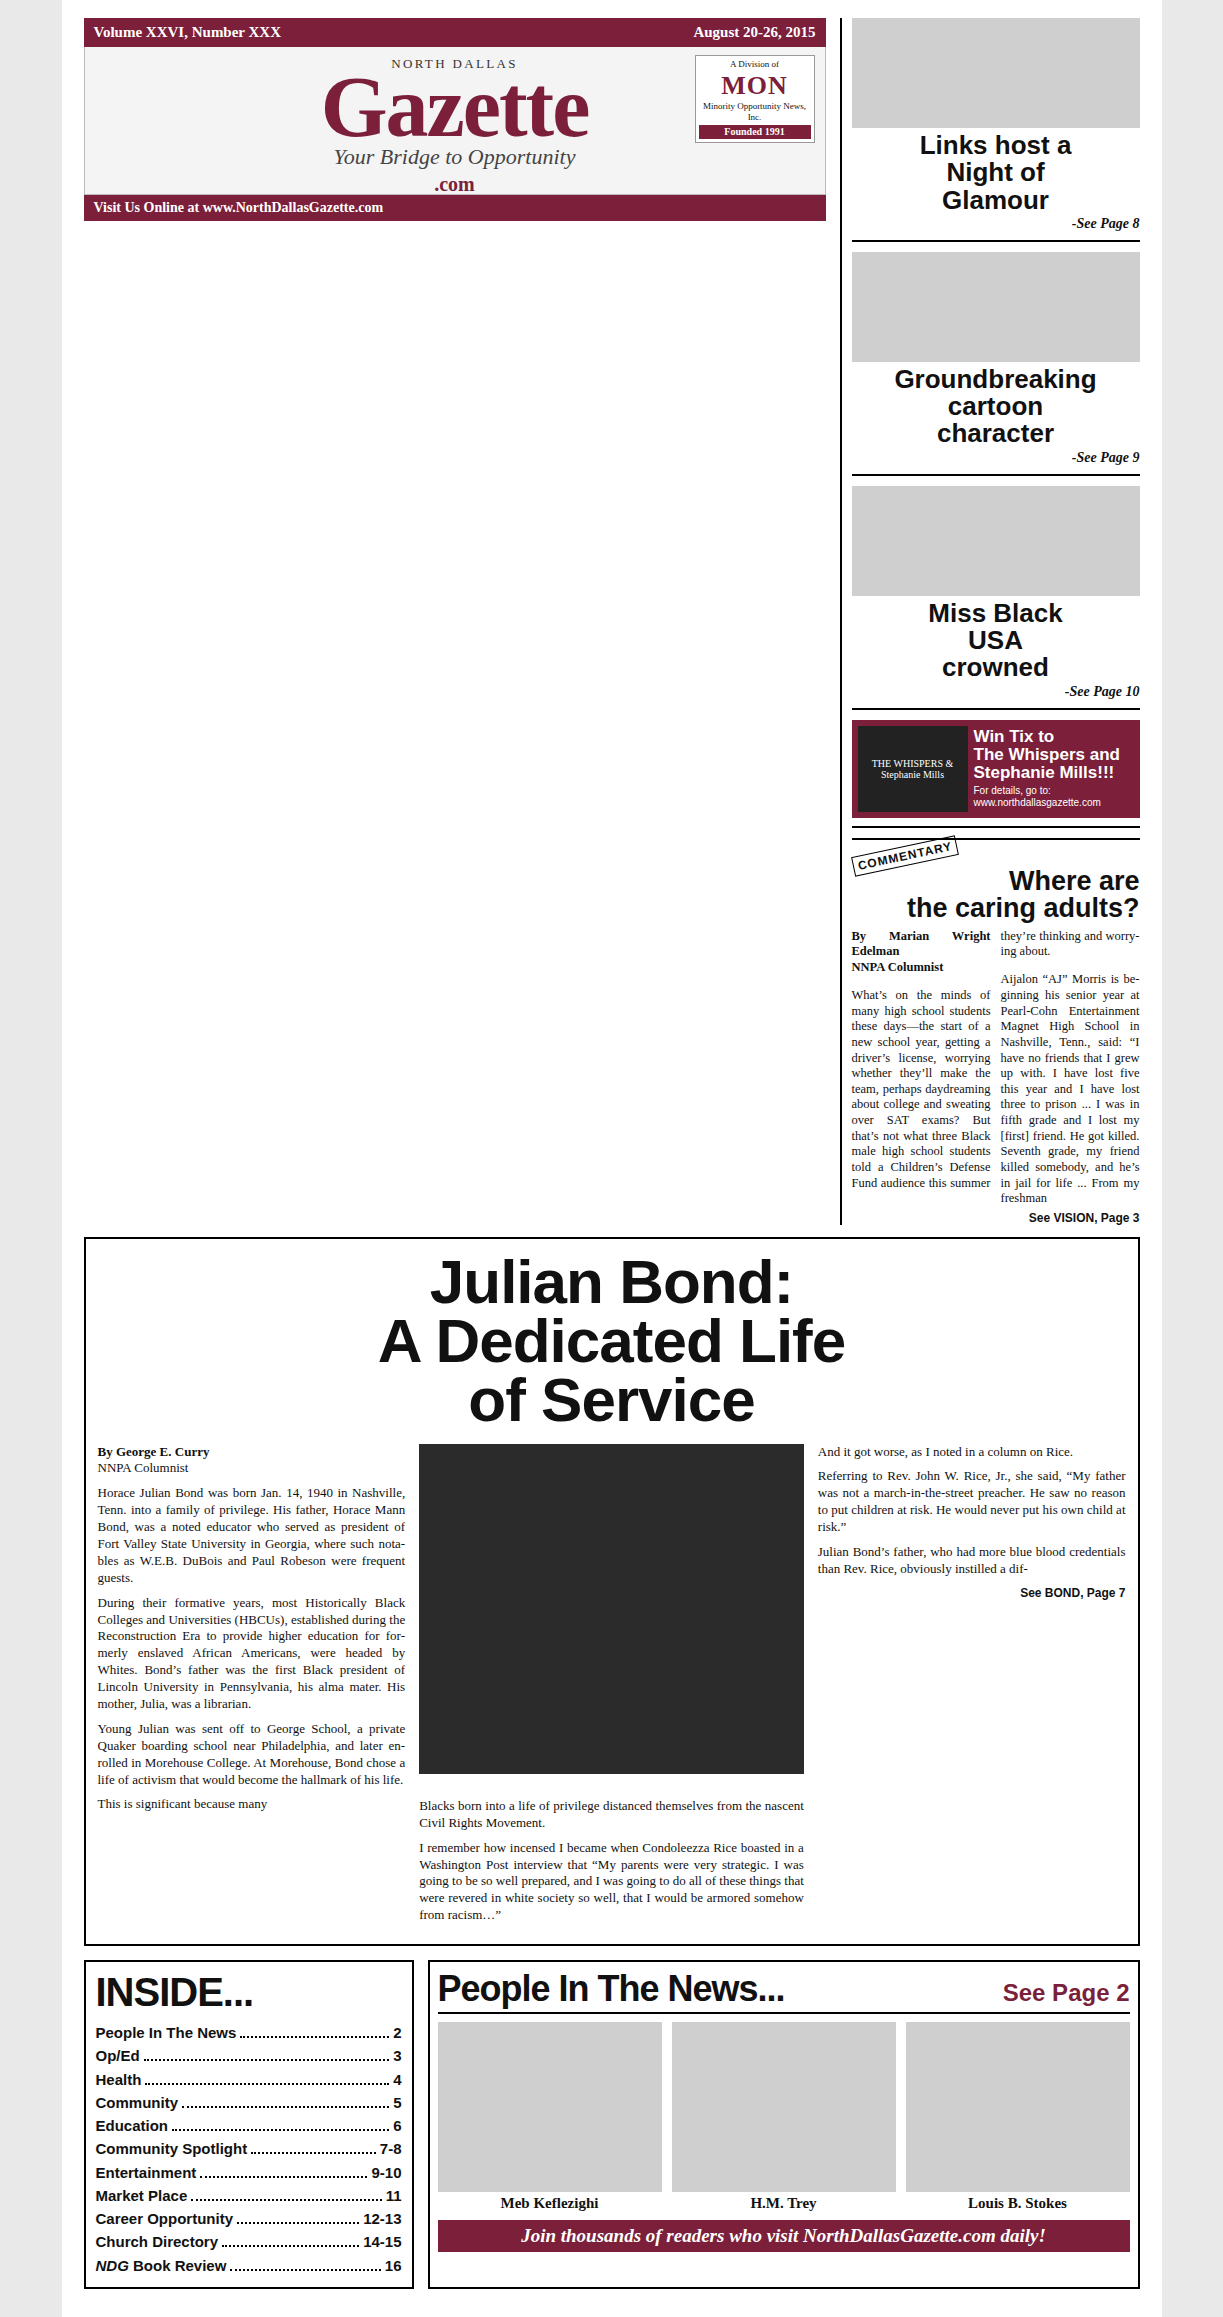Volume XXVI, Number XXX August 20-26, 2015
A Division of
MON
Minority Opportunity News, Inc.
Founded 1991
North Dallas
Gazette
Your Bridge to Opportunity
.com
Visit Us Online at www.NorthDallasGazette.com
Links host a
Night of
Glamour
-See Page 8
Groundbreaking
cartoon
character
-See Page 9
Miss Black
USA
crowned
-See Page 10
THE WHISPERS & Stephanie Mills
Win Tix to
The Whispers and
Stephanie Mills!!!
For details, go to:
www.northdallasgazette.com
COMMENTARY
Where are
the caring adults?
By Marian Wright Edelman
NNPA Columnist
What’s on the minds of many high school students these days—the start of a new school year, getting a driver’s license, worrying whether they’ll make the team, perhaps daydreaming about college and sweating over SAT exams? But that’s not what three Black male high school students told a Children’s Defense Fund audience this summer they’re thinking and worrying about.
Aijalon “AJ” Morris is beginning his senior year at Pearl-Cohn Entertainment Magnet High School in Nashville, Tenn., said: “I have no friends that I grew up with. I have lost five this year and I have lost three to prison ... I was in fifth grade and I lost my [first] friend. He got killed. Seventh grade, my friend killed somebody, and he’s in jail for life ... From my freshman
See VISION, Page 3
Julian Bond:
A Dedicated Life
of Service
By George E. Curry
NNPA Columnist
Horace Julian Bond was born Jan. 14, 1940 in Nashville, Tenn. into a family of privilege. His father, Horace Mann Bond, was a noted educator who served as president of Fort Valley State University in Georgia, where such notables as W.E.B. DuBois and Paul Robeson were frequent guests.
During their formative years, most Historically Black Colleges and Universities (HBCUs), established during the Reconstruction Era to provide higher education for formerly enslaved African Americans, were headed by Whites. Bond’s father was the first Black president of Lincoln University in Pennsylvania, his alma mater. His mother, Julia, was a librarian.
Young Julian was sent off to George School, a private Quaker boarding school near Philadelphia, and later enrolled in Morehouse College. At Morehouse, Bond chose a life of activism that would become the hallmark of his life.
This is significant because many
Blacks born into a life of privilege distanced themselves from the nascent Civil Rights Movement.
I remember how incensed I became when Condoleezza Rice boasted in a Washington Post interview that “My parents were very strategic. I was going to be so well prepared, and I was going to do all of these things that were revered in white society so well, that I would be armored somehow from racism…”
And it got worse, as I noted in a column on Rice.
Referring to Rev. John W. Rice, Jr., she said, “My father was not a march-in-the-street preacher. He saw no reason to put children at risk. He would never put his own child at risk.”
Julian Bond’s father, who had more blue blood credentials than Rev. Rice, obviously instilled a dif-
See BOND, Page 7
INSIDE...
People In The News 2
Op/Ed 3
Health 4
Community 5
Education 6
Community Spotlight 7-8
Entertainment 9-10
Market Place 11
Career Opportunity 12-13
Church Directory 14-15
NDG Book Review 16
People In The News...
See Page 2
Meb Keflezighi
H.M. Trey
Louis B. Stokes
Join thousands of readers who visit NorthDallasGazette.com daily!